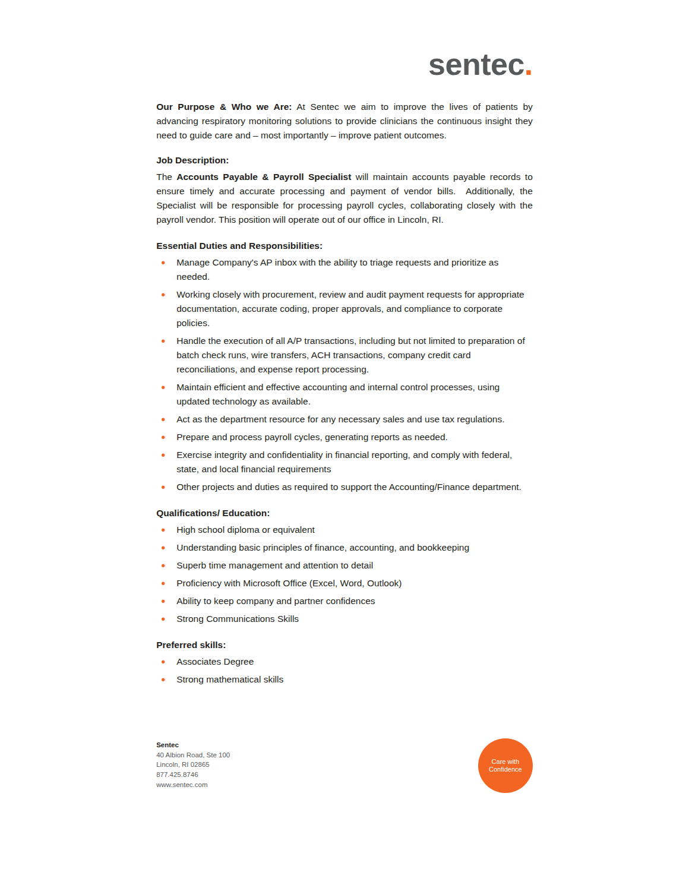sentec.
Our Purpose & Who we Are: At Sentec we aim to improve the lives of patients by advancing respiratory monitoring solutions to provide clinicians the continuous insight they need to guide care and – most importantly – improve patient outcomes.
Job Description:
The Accounts Payable & Payroll Specialist will maintain accounts payable records to ensure timely and accurate processing and payment of vendor bills. Additionally, the Specialist will be responsible for processing payroll cycles, collaborating closely with the payroll vendor. This position will operate out of our office in Lincoln, RI.
Essential Duties and Responsibilities:
Manage Company's AP inbox with the ability to triage requests and prioritize as needed.
Working closely with procurement, review and audit payment requests for appropriate documentation, accurate coding, proper approvals, and compliance to corporate policies.
Handle the execution of all A/P transactions, including but not limited to preparation of batch check runs, wire transfers, ACH transactions, company credit card reconciliations, and expense report processing.
Maintain efficient and effective accounting and internal control processes, using updated technology as available.
Act as the department resource for any necessary sales and use tax regulations.
Prepare and process payroll cycles, generating reports as needed.
Exercise integrity and confidentiality in financial reporting, and comply with federal, state, and local financial requirements
Other projects and duties as required to support the Accounting/Finance department.
Qualifications/ Education:
High school diploma or equivalent
Understanding basic principles of finance, accounting, and bookkeeping
Superb time management and attention to detail
Proficiency with Microsoft Office (Excel, Word, Outlook)
Ability to keep company and partner confidences
Strong Communications Skills
Preferred skills:
Associates Degree
Strong mathematical skills
Sentec
40 Albion Road, Ste 100
Lincoln, RI 02865
877.425.8746
www.sentec.com
Care with
Confidence